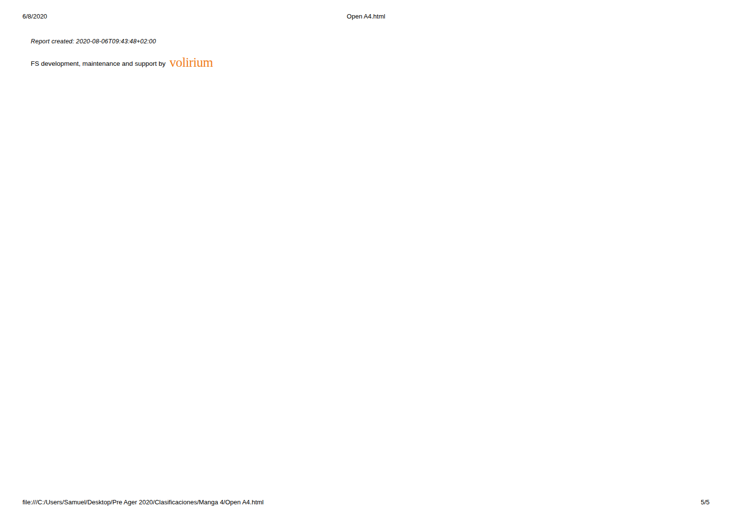6/8/2020 Open A4.html
Report created: 2020-08-06T09:43:48+02:00
FS development, maintenance and support by volirium
file:///C:/Users/Samuel/Desktop/Pre Ager 2020/Clasificaciones/Manga 4/Open A4.html 5/5